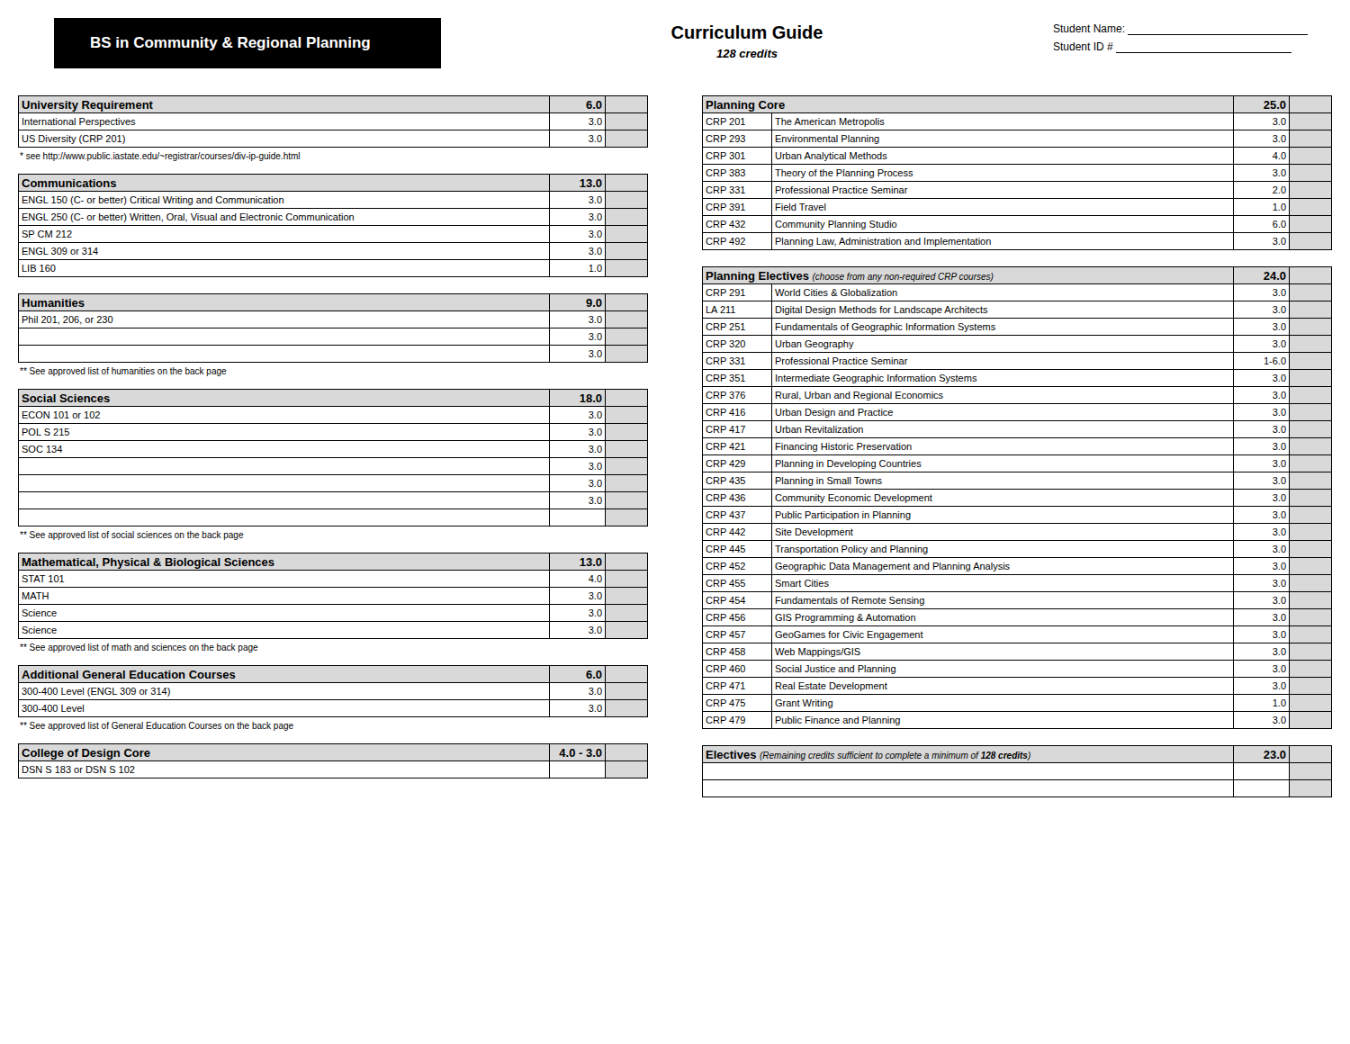BS in Community & Regional Planning
Curriculum Guide
128 credits
Student Name:
Student ID #
| University Requirement | 6.0 | |
| International Perspectives | 3.0 | |
| US Diversity (CRP 201) | 3.0 | |
* see http://www.public.iastate.edu/~registrar/courses/div-ip-guide.html
| Communications | 13.0 | |
| ENGL 150 (C- or better) Critical Writing and Communication | 3.0 | |
| ENGL 250 (C- or better) Written, Oral, Visual and Electronic Communication | 3.0 | |
| SP CM 212 | 3.0 | |
| ENGL 309 or 314 | 3.0 | |
| LIB 160 | 1.0 | |
| Humanities | 9.0 | |
| Phil 201, 206, or 230 | 3.0 | |
| | 3.0 | |
| | 3.0 | |
** See approved list of humanities on the back page
| Social Sciences | 18.0 | |
| ECON 101 or 102 | 3.0 | |
| POL S 215 | 3.0 | |
| SOC 134 | 3.0 | |
| | 3.0 | |
| | 3.0 | |
| | 3.0 | |
** See approved list of social sciences on the back page
| Mathematical, Physical & Biological Sciences | 13.0 | |
| STAT 101 | 4.0 | |
| MATH | 3.0 | |
| Science | 3.0 | |
| Science | 3.0 | |
** See approved list of math and sciences on the back page
| Additional General Education Courses | 6.0 | |
| 300-400 Level (ENGL 309 or 314) | 3.0 | |
| 300-400 Level | 3.0 | |
** See approved list of General Education Courses on the back page
| College of Design Core | 4.0 - 3.0 | |
| DSN S 183 or DSN S 102 | | |
| Planning Core | 25.0 | |
| CRP 201 | The American Metropolis | 3.0 | |
| CRP 293 | Environmental Planning | 3.0 | |
| CRP 301 | Urban Analytical Methods | 4.0 | |
| CRP 383 | Theory of the Planning Process | 3.0 | |
| CRP 331 | Professional Practice Seminar | 2.0 | |
| CRP 391 | Field Travel | 1.0 | |
| CRP 432 | Community Planning Studio | 6.0 | |
| CRP 492 | Planning Law, Administration and Implementation | 3.0 | |
| Planning Electives (choose from any non-required CRP courses) | 24.0 | |
| CRP 291 | World Cities & Globalization | 3.0 | |
| LA 211 | Digital Design Methods for Landscape Architects | 3.0 | |
| CRP 251 | Fundamentals of Geographic Information Systems | 3.0 | |
| CRP 320 | Urban Geography | 3.0 | |
| CRP 331 | Professional Practice Seminar | 1-6.0 | |
| CRP 351 | Intermediate Geographic Information Systems | 3.0 | |
| CRP 376 | Rural, Urban and Regional Economics | 3.0 | |
| CRP 416 | Urban Design and Practice | 3.0 | |
| CRP 417 | Urban Revitalization | 3.0 | |
| CRP 421 | Financing Historic Preservation | 3.0 | |
| CRP 429 | Planning in Developing Countries | 3.0 | |
| CRP 435 | Planning in Small Towns | 3.0 | |
| CRP 436 | Community Economic Development | 3.0 | |
| CRP 437 | Public Participation in Planning | 3.0 | |
| CRP 442 | Site Development | 3.0 | |
| CRP 445 | Transportation Policy and Planning | 3.0 | |
| CRP 452 | Geographic Data Management and Planning Analysis | 3.0 | |
| CRP 455 | Smart Cities | 3.0 | |
| CRP 454 | Fundamentals of Remote Sensing | 3.0 | |
| CRP 456 | GIS Programming & Automation | 3.0 | |
| CRP 457 | GeoGames for Civic Engagement | 3.0 | |
| CRP 458 | Web Mappings/GIS | 3.0 | |
| CRP 460 | Social Justice and Planning | 3.0 | |
| CRP 471 | Real Estate Development | 3.0 | |
| CRP 475 | Grant Writing | 1.0 | |
| CRP 479 | Public Finance and Planning | 3.0 | |
| Electives (Remaining credits sufficient to complete a minimum of 128 credits ) | 23.0 | |